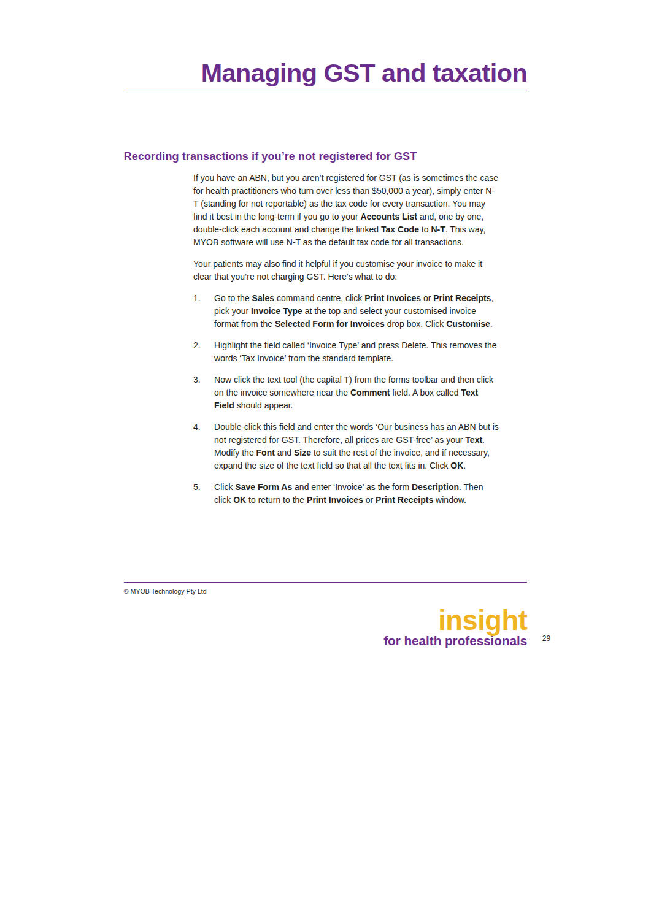Managing GST and taxation
Recording transactions if you’re not registered for GST
If you have an ABN, but you aren’t registered for GST (as is sometimes the case for health practitioners who turn over less than $50,000 a year), simply enter N-T (standing for not reportable) as the tax code for every transaction. You may find it best in the long-term if you go to your Accounts List and, one by one, double-click each account and change the linked Tax Code to N-T. This way, MYOB software will use N-T as the default tax code for all transactions.
Your patients may also find it helpful if you customise your invoice to make it clear that you’re not charging GST. Here’s what to do:
Go to the Sales command centre, click Print Invoices or Print Receipts, pick your Invoice Type at the top and select your customised invoice format from the Selected Form for Invoices drop box. Click Customise.
Highlight the field called ‘Invoice Type’ and press Delete. This removes the words ‘Tax Invoice’ from the standard template.
Now click the text tool (the capital T) from the forms toolbar and then click on the invoice somewhere near the Comment field. A box called Text Field should appear.
Double-click this field and enter the words ‘Our business has an ABN but is not registered for GST. Therefore, all prices are GST-free’ as your Text. Modify the Font and Size to suit the rest of the invoice, and if necessary, expand the size of the text field so that all the text fits in. Click OK.
Click Save Form As and enter ‘Invoice’ as the form Description. Then click OK to return to the Print Invoices or Print Receipts window.
© MYOB Technology Pty Ltd
insight for health professionals 29